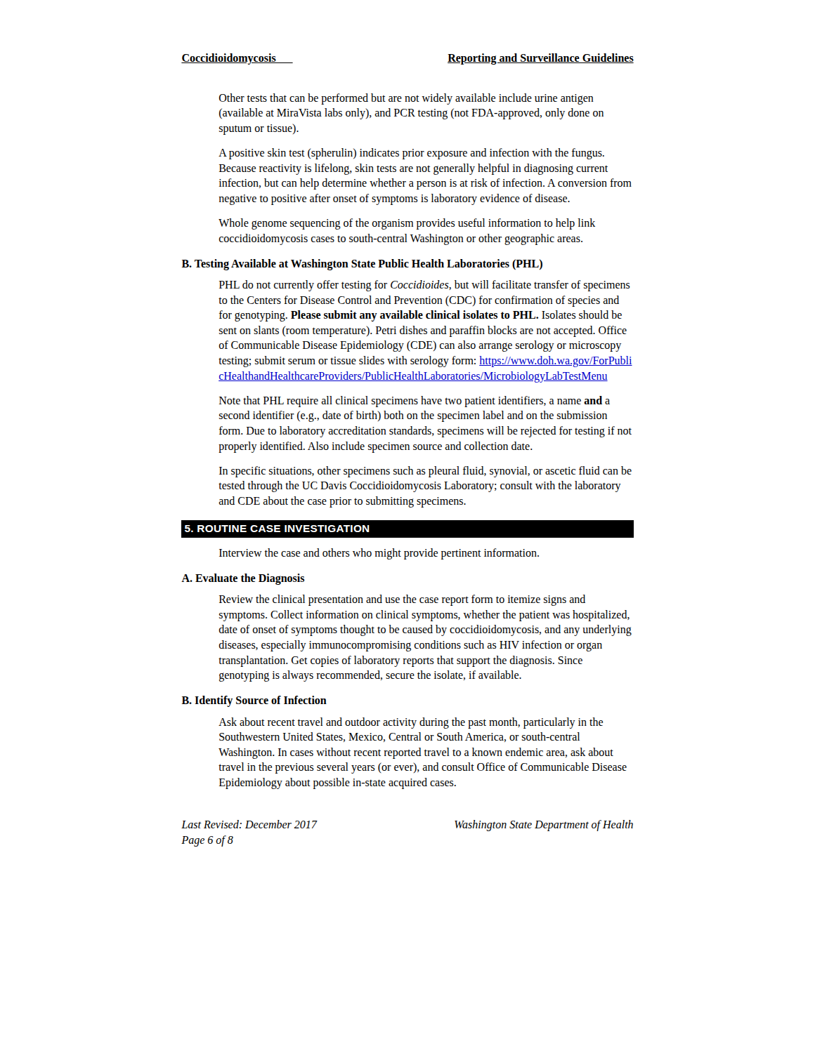Coccidioidomycosis Reporting and Surveillance Guidelines
Other tests that can be performed but are not widely available include urine antigen (available at MiraVista labs only), and PCR testing (not FDA-approved, only done on sputum or tissue).
A positive skin test (spherulin) indicates prior exposure and infection with the fungus. Because reactivity is lifelong, skin tests are not generally helpful in diagnosing current infection, but can help determine whether a person is at risk of infection. A conversion from negative to positive after onset of symptoms is laboratory evidence of disease.
Whole genome sequencing of the organism provides useful information to help link coccidioidomycosis cases to south-central Washington or other geographic areas.
B. Testing Available at Washington State Public Health Laboratories (PHL)
PHL do not currently offer testing for Coccidioides, but will facilitate transfer of specimens to the Centers for Disease Control and Prevention (CDC) for confirmation of species and for genotyping. Please submit any available clinical isolates to PHL. Isolates should be sent on slants (room temperature). Petri dishes and paraffin blocks are not accepted. Office of Communicable Disease Epidemiology (CDE) can also arrange serology or microscopy testing; submit serum or tissue slides with serology form: https://www.doh.wa.gov/ForPublicHealthandHealthcareProviders/PublicHealthLaboratories/MicrobiologyLabTestMenu
Note that PHL require all clinical specimens have two patient identifiers, a name and a second identifier (e.g., date of birth) both on the specimen label and on the submission form. Due to laboratory accreditation standards, specimens will be rejected for testing if not properly identified. Also include specimen source and collection date.
In specific situations, other specimens such as pleural fluid, synovial, or ascetic fluid can be tested through the UC Davis Coccidioidomycosis Laboratory; consult with the laboratory and CDE about the case prior to submitting specimens.
5. ROUTINE CASE INVESTIGATION
Interview the case and others who might provide pertinent information.
A. Evaluate the Diagnosis
Review the clinical presentation and use the case report form to itemize signs and symptoms. Collect information on clinical symptoms, whether the patient was hospitalized, date of onset of symptoms thought to be caused by coccidioidomycosis, and any underlying diseases, especially immunocompromising conditions such as HIV infection or organ transplantation. Get copies of laboratory reports that support the diagnosis. Since genotyping is always recommended, secure the isolate, if available.
B. Identify Source of Infection
Ask about recent travel and outdoor activity during the past month, particularly in the Southwestern United States, Mexico, Central or South America, or south-central Washington. In cases without recent reported travel to a known endemic area, ask about travel in the previous several years (or ever), and consult Office of Communicable Disease Epidemiology about possible in-state acquired cases.
Last Revised: December 2017
Page 6 of 8
Washington State Department of Health